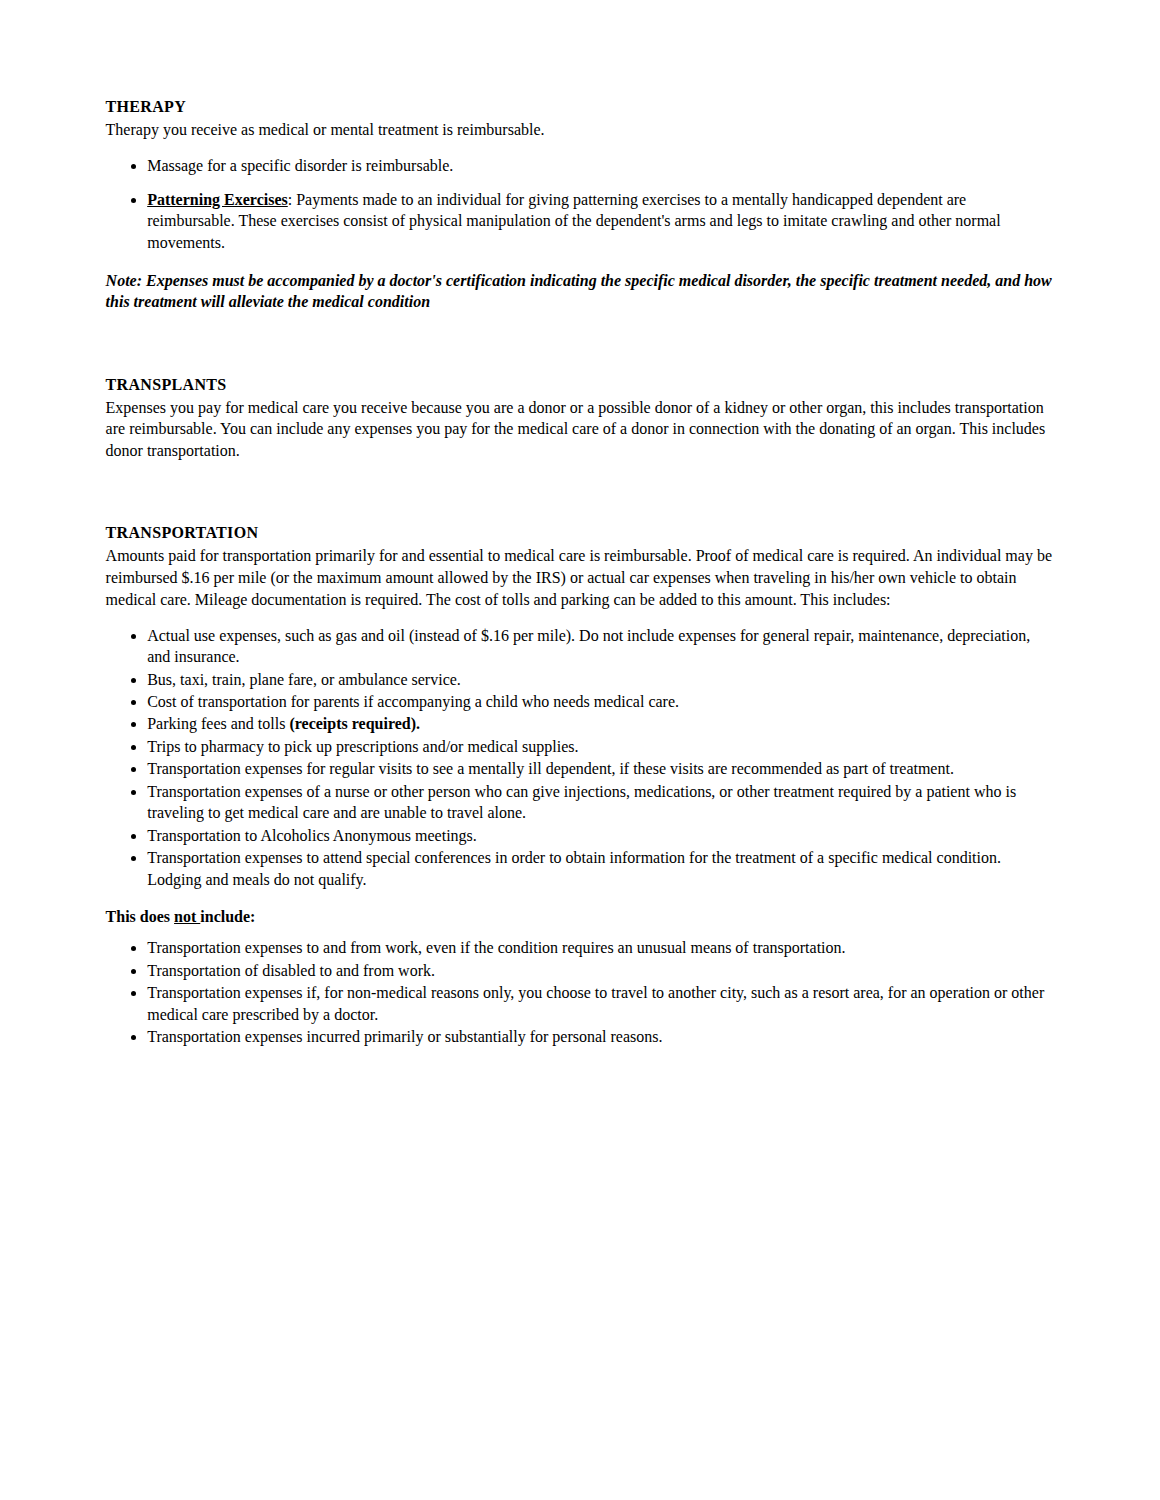THERAPY
Therapy you receive as medical or mental treatment is reimbursable.
Massage for a specific disorder is reimbursable.
Patterning Exercises: Payments made to an individual for giving patterning exercises to a mentally handicapped dependent are reimbursable. These exercises consist of physical manipulation of the dependent's arms and legs to imitate crawling and other normal movements.
Note: Expenses must be accompanied by a doctor's certification indicating the specific medical disorder, the specific treatment needed, and how this treatment will alleviate the medical condition
TRANSPLANTS
Expenses you pay for medical care you receive because you are a donor or a possible donor of a kidney or other organ, this includes transportation are reimbursable. You can include any expenses you pay for the medical care of a donor in connection with the donating of an organ. This includes donor transportation.
TRANSPORTATION
Amounts paid for transportation primarily for and essential to medical care is reimbursable. Proof of medical care is required. An individual may be reimbursed $.16 per mile (or the maximum amount allowed by the IRS) or actual car expenses when traveling in his/her own vehicle to obtain medical care. Mileage documentation is required. The cost of tolls and parking can be added to this amount. This includes:
Actual use expenses, such as gas and oil (instead of $.16 per mile). Do not include expenses for general repair, maintenance, depreciation, and insurance.
Bus, taxi, train, plane fare, or ambulance service.
Cost of transportation for parents if accompanying a child who needs medical care.
Parking fees and tolls (receipts required).
Trips to pharmacy to pick up prescriptions and/or medical supplies.
Transportation expenses for regular visits to see a mentally ill dependent, if these visits are recommended as part of treatment.
Transportation expenses of a nurse or other person who can give injections, medications, or other treatment required by a patient who is traveling to get medical care and are unable to travel alone.
Transportation to Alcoholics Anonymous meetings.
Transportation expenses to attend special conferences in order to obtain information for the treatment of a specific medical condition. Lodging and meals do not qualify.
This does not include:
Transportation expenses to and from work, even if the condition requires an unusual means of transportation.
Transportation of disabled to and from work.
Transportation expenses if, for non-medical reasons only, you choose to travel to another city, such as a resort area, for an operation or other medical care prescribed by a doctor.
Transportation expenses incurred primarily or substantially for personal reasons.